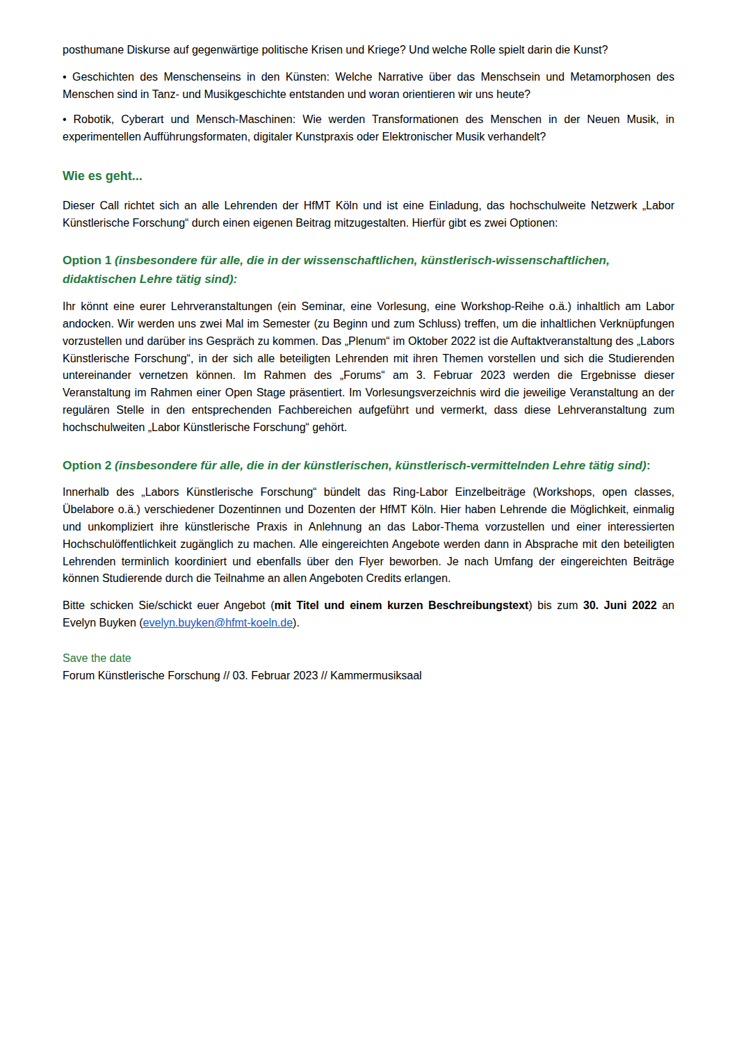posthumane Diskurse auf gegenwärtige politische Krisen und Kriege? Und welche Rolle spielt darin die Kunst?
• Geschichten des Menschenseins in den Künsten: Welche Narrative über das Menschsein und Metamorphosen des Menschen sind in Tanz- und Musikgeschichte entstanden und woran orientieren wir uns heute?
• Robotik, Cyberart und Mensch-Maschinen: Wie werden Transformationen des Menschen in der Neuen Musik, in experimentellen Aufführungsformaten, digitaler Kunstpraxis oder Elektronischer Musik verhandelt?
Wie es geht...
Dieser Call richtet sich an alle Lehrenden der HfMT Köln und ist eine Einladung, das hochschulweite Netzwerk „Labor Künstlerische Forschung“ durch einen eigenen Beitrag mitzugestalten. Hierfür gibt es zwei Optionen:
Option 1 (insbesondere für alle, die in der wissenschaftlichen, künstlerisch-wissenschaftlichen, didaktischen Lehre tätig sind):
Ihr könnt eine eurer Lehrveranstaltungen (ein Seminar, eine Vorlesung, eine Workshop-Reihe o.ä.) inhaltlich am Labor andocken. Wir werden uns zwei Mal im Semester (zu Beginn und zum Schluss) treffen, um die inhaltlichen Verknüpfungen vorzustellen und darüber ins Gespräch zu kommen. Das „Plenum“ im Oktober 2022 ist die Auftaktveranstaltung des „Labors Künstlerische Forschung“, in der sich alle beteiligten Lehrenden mit ihren Themen vorstellen und sich die Studierenden untereinander vernetzen können. Im Rahmen des „Forums“ am 3. Februar 2023 werden die Ergebnisse dieser Veranstaltung im Rahmen einer Open Stage präsentiert. Im Vorlesungsverzeichnis wird die jeweilige Veranstaltung an der regulären Stelle in den entsprechenden Fachbereichen aufgeführt und vermerkt, dass diese Lehrveranstaltung zum hochschulweiten „Labor Künstlerische Forschung“ gehört.
Option 2 (insbesondere für alle, die in der künstlerischen, künstlerisch-vermittelnden Lehre tätig sind):
Innerhalb des „Labors Künstlerische Forschung“ bündelt das Ring-Labor Einzelbeiträge (Workshops, open classes, Übelabore o.ä.) verschiedener Dozentinnen und Dozenten der HfMT Köln. Hier haben Lehrende die Möglichkeit, einmalig und unkompliziert ihre künstlerische Praxis in Anlehnung an das Labor-Thema vorzustellen und einer interessierten Hochschulöffentlichkeit zugänglich zu machen. Alle eingereichten Angebote werden dann in Absprache mit den beteiligten Lehrenden terminlich koordiniert und ebenfalls über den Flyer beworben. Je nach Umfang der eingereichten Beiträge können Studierende durch die Teilnahme an allen Angeboten Credits erlangen.
Bitte schicken Sie/schickt euer Angebot (mit Titel und einem kurzen Beschreibungstext) bis zum 30. Juni 2022 an Evelyn Buyken (evelyn.buyken@hfmt-koeln.de).
Save the date
Forum Künstlerische Forschung // 03. Februar 2023 // Kammermusiksaal